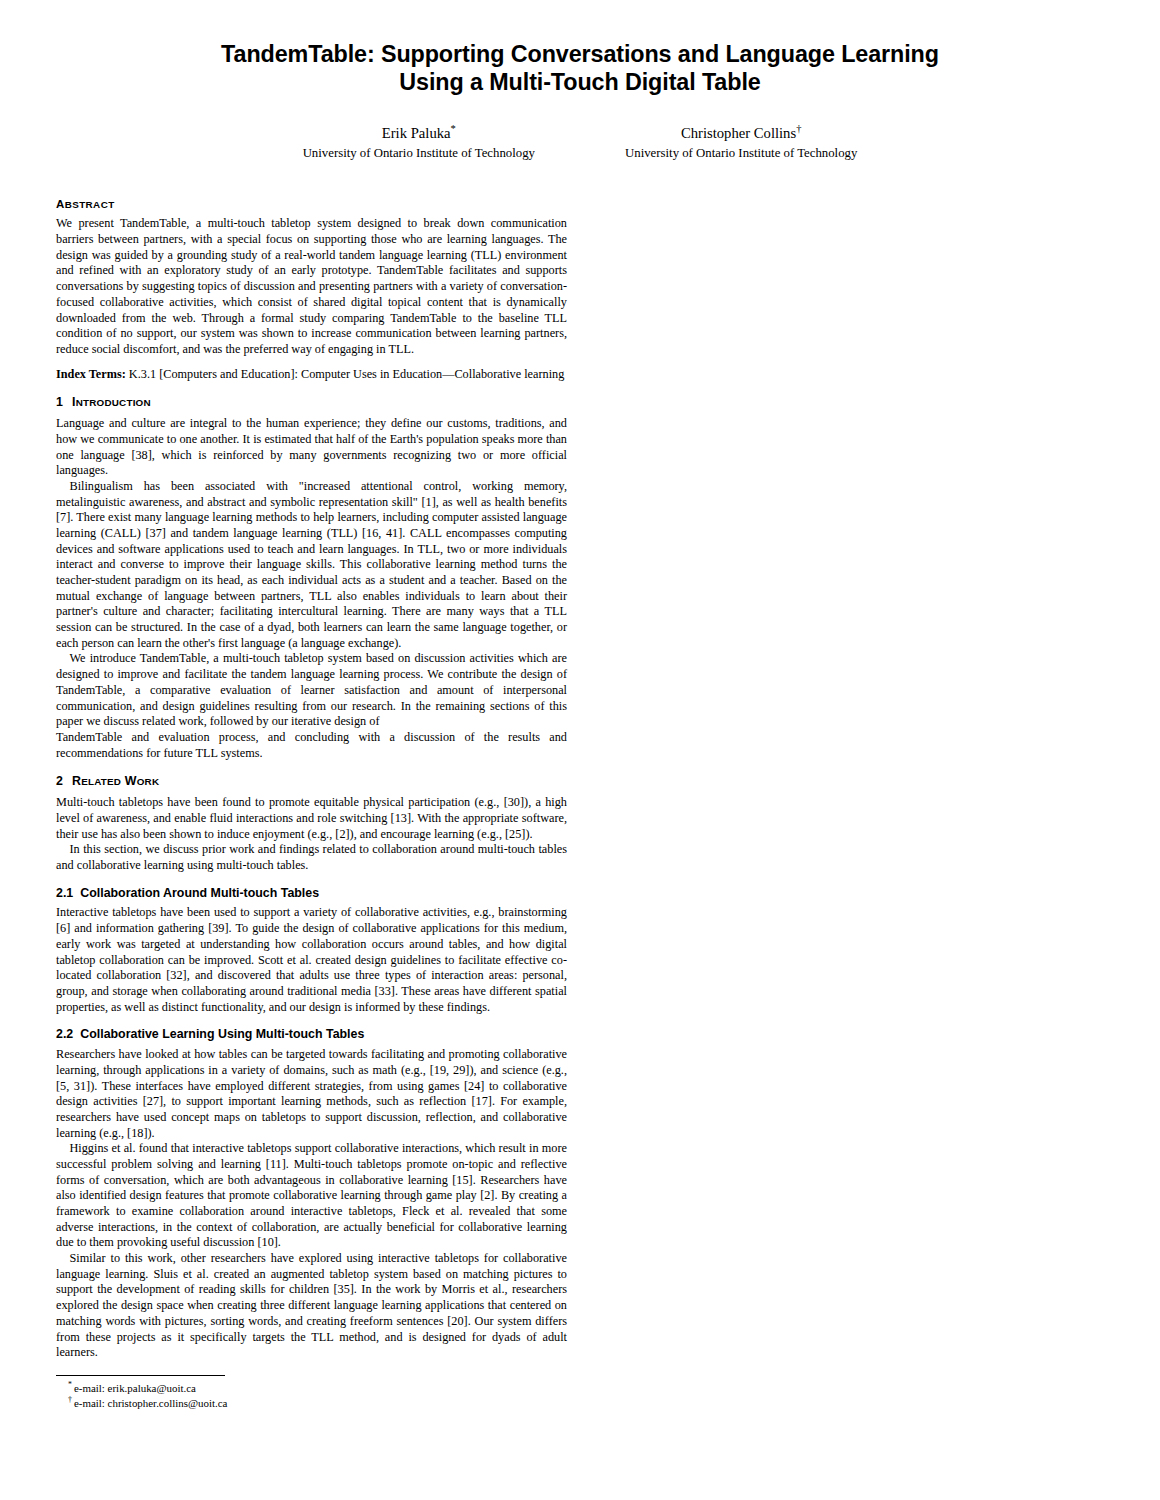TandemTable: Supporting Conversations and Language Learning
Using a Multi-Touch Digital Table
Erik Paluka*
University of Ontario Institute of Technology
Christopher Collins†
University of Ontario Institute of Technology
ABSTRACT
We present TandemTable, a multi-touch tabletop system designed to break down communication barriers between partners, with a special focus on supporting those who are learning languages. The design was guided by a grounding study of a real-world tandem language learning (TLL) environment and refined with an exploratory study of an early prototype. TandemTable facilitates and supports conversations by suggesting topics of discussion and presenting partners with a variety of conversation-focused collaborative activities, which consist of shared digital topical content that is dynamically downloaded from the web. Through a formal study comparing TandemTable to the baseline TLL condition of no support, our system was shown to increase communication between learning partners, reduce social discomfort, and was the preferred way of engaging in TLL.
Index Terms: K.3.1 [Computers and Education]: Computer Uses in Education—Collaborative learning
1 INTRODUCTION
Language and culture are integral to the human experience; they define our customs, traditions, and how we communicate to one another. It is estimated that half of the Earth's population speaks more than one language [38], which is reinforced by many governments recognizing two or more official languages.
Bilingualism has been associated with "increased attentional control, working memory, metalinguistic awareness, and abstract and symbolic representation skill" [1], as well as health benefits [7]. There exist many language learning methods to help learners, including computer assisted language learning (CALL) [37] and tandem language learning (TLL) [16, 41]. CALL encompasses computing devices and software applications used to teach and learn languages. In TLL, two or more individuals interact and converse to improve their language skills. This collaborative learning method turns the teacher-student paradigm on its head, as each individual acts as a student and a teacher. Based on the mutual exchange of language between partners, TLL also enables individuals to learn about their partner's culture and character; facilitating intercultural learning. There are many ways that a TLL session can be structured. In the case of a dyad, both learners can learn the same language together, or each person can learn the other's first language (a language exchange).
We introduce TandemTable, a multi-touch tabletop system based on discussion activities which are designed to improve and facilitate the tandem language learning process. We contribute the design of TandemTable, a comparative evaluation of learner satisfaction and amount of interpersonal communication, and design guidelines resulting from our research. In the remaining sections of this paper we discuss related work, followed by our iterative design of
TandemTable and evaluation process, and concluding with a discussion of the results and recommendations for future TLL systems.
2 RELATED WORK
Multi-touch tabletops have been found to promote equitable physical participation (e.g., [30]), a high level of awareness, and enable fluid interactions and role switching [13]. With the appropriate software, their use has also been shown to induce enjoyment (e.g., [2]), and encourage learning (e.g., [25]).
In this section, we discuss prior work and findings related to collaboration around multi-touch tables and collaborative learning using multi-touch tables.
2.1 Collaboration Around Multi-touch Tables
Interactive tabletops have been used to support a variety of collaborative activities, e.g., brainstorming [6] and information gathering [39]. To guide the design of collaborative applications for this medium, early work was targeted at understanding how collaboration occurs around tables, and how digital tabletop collaboration can be improved. Scott et al. created design guidelines to facilitate effective co-located collaboration [32], and discovered that adults use three types of interaction areas: personal, group, and storage when collaborating around traditional media [33]. These areas have different spatial properties, as well as distinct functionality, and our design is informed by these findings.
2.2 Collaborative Learning Using Multi-touch Tables
Researchers have looked at how tables can be targeted towards facilitating and promoting collaborative learning, through applications in a variety of domains, such as math (e.g., [19, 29]), and science (e.g., [5, 31]). These interfaces have employed different strategies, from using games [24] to collaborative design activities [27], to support important learning methods, such as reflection [17]. For example, researchers have used concept maps on tabletops to support discussion, reflection, and collaborative learning (e.g., [18]).
Higgins et al. found that interactive tabletops support collaborative interactions, which result in more successful problem solving and learning [11]. Multi-touch tabletops promote on-topic and reflective forms of conversation, which are both advantageous in collaborative learning [15]. Researchers have also identified design features that promote collaborative learning through game play [2]. By creating a framework to examine collaboration around interactive tabletops, Fleck et al. revealed that some adverse interactions, in the context of collaboration, are actually beneficial for collaborative learning due to them provoking useful discussion [10].
Similar to this work, other researchers have explored using interactive tabletops for collaborative language learning. Sluis et al. created an augmented tabletop system based on matching pictures to support the development of reading skills for children [35]. In the work by Morris et al., researchers explored the design space when creating three different language learning applications that centered on matching words with pictures, sorting words, and creating freeform sentences [20]. Our system differs from these projects as it specifically targets the TLL method, and is designed for dyads of adult learners.
*e-mail: erik.paluka@uoit.ca
†e-mail: christopher.collins@uoit.ca